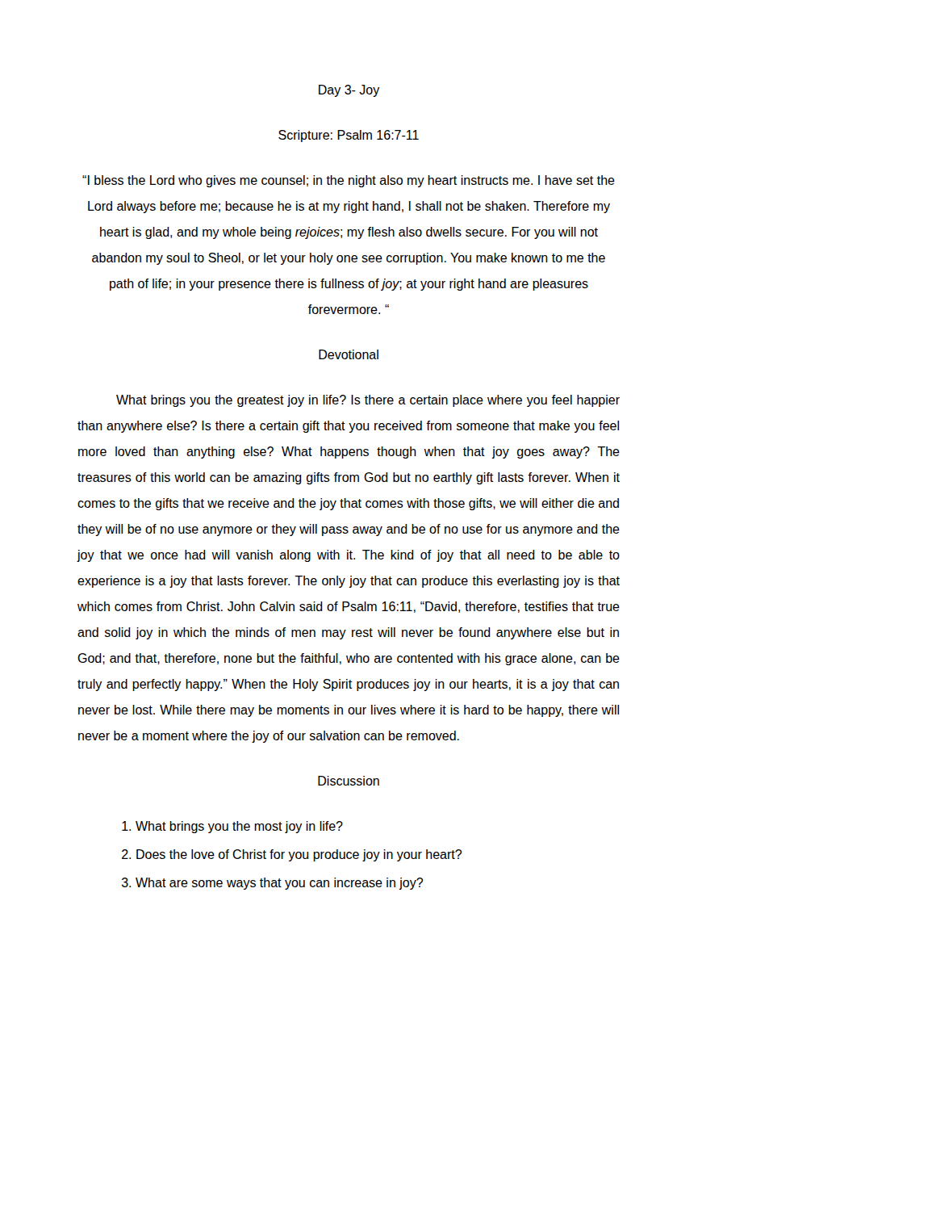Day 3- Joy
Scripture: Psalm 16:7-11
“I bless the Lord who gives me counsel; in the night also my heart instructs me. I have set the Lord always before me; because he is at my right hand, I shall not be shaken. Therefore my heart is glad, and my whole being rejoices; my flesh also dwells secure. For you will not abandon my soul to Sheol, or let your holy one see corruption. You make known to me the path of life; in your presence there is fullness of joy; at your right hand are pleasures forevermore. “
Devotional
What brings you the greatest joy in life? Is there a certain place where you feel happier than anywhere else? Is there a certain gift that you received from someone that make you feel more loved than anything else? What happens though when that joy goes away? The treasures of this world can be amazing gifts from God but no earthly gift lasts forever. When it comes to the gifts that we receive and the joy that comes with those gifts, we will either die and they will be of no use anymore or they will pass away and be of no use for us anymore and the joy that we once had will vanish along with it. The kind of joy that all need to be able to experience is a joy that lasts forever. The only joy that can produce this everlasting joy is that which comes from Christ. John Calvin said of Psalm 16:11, “David, therefore, testifies that true and solid joy in which the minds of men may rest will never be found anywhere else but in God; and that, therefore, none but the faithful, who are contented with his grace alone, can be truly and perfectly happy.” When the Holy Spirit produces joy in our hearts, it is a joy that can never be lost. While there may be moments in our lives where it is hard to be happy, there will never be a moment where the joy of our salvation can be removed.
Discussion
What brings you the most joy in life?
Does the love of Christ for you produce joy in your heart?
What are some ways that you can increase in joy?